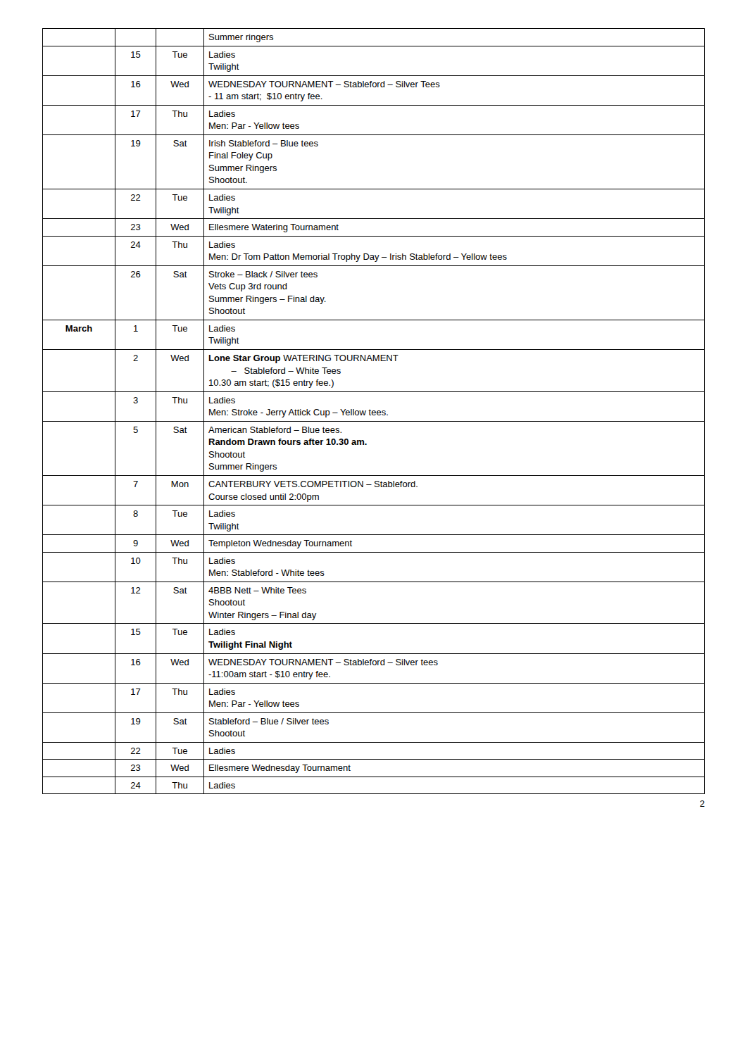| | | | Summer ringers |
| | 15 | Tue | Ladies Twilight |
| | 16 | Wed | WEDNESDAY TOURNAMENT – Stableford – Silver Tees - 11 am start; $10 entry fee. |
| | 17 | Thu | Ladies Men: Par - Yellow tees |
| | 19 | Sat | Irish Stableford – Blue tees Final Foley Cup Summer Ringers Shootout. |
| | 22 | Tue | Ladies Twilight |
| | 23 | Wed | Ellesmere Watering Tournament |
| | 24 | Thu | Ladies Men: Dr Tom Patton Memorial Trophy Day – Irish Stableford – Yellow tees |
| | 26 | Sat | Stroke – Black / Silver tees Vets Cup 3rd round Summer Ringers – Final day. Shootout |
| March | 1 | Tue | Ladies Twilight |
| | 2 | Wed | Lone Star Group WATERING TOURNAMENT – Stableford – White Tees 10.30 am start; ($15 entry fee.) |
| | 3 | Thu | Ladies Men: Stroke - Jerry Attick Cup – Yellow tees. |
| | 5 | Sat | American Stableford – Blue tees. Random Drawn fours after 10.30 am. Shootout Summer Ringers |
| | 7 | Mon | CANTERBURY VETS.COMPETITION – Stableford. Course closed until 2:00pm |
| | 8 | Tue | Ladies Twilight |
| | 9 | Wed | Templeton Wednesday Tournament |
| | 10 | Thu | Ladies Men: Stableford - White tees |
| | 12 | Sat | 4BBB Nett – White Tees Shootout Winter Ringers – Final day |
| | 15 | Tue | Ladies Twilight Final Night |
| | 16 | Wed | WEDNESDAY TOURNAMENT – Stableford – Silver tees -11:00am start - $10 entry fee. |
| | 17 | Thu | Ladies Men: Par - Yellow tees |
| | 19 | Sat | Stableford – Blue / Silver tees Shootout |
| | 22 | Tue | Ladies |
| | 23 | Wed | Ellesmere Wednesday Tournament |
| | 24 | Thu | Ladies |
2